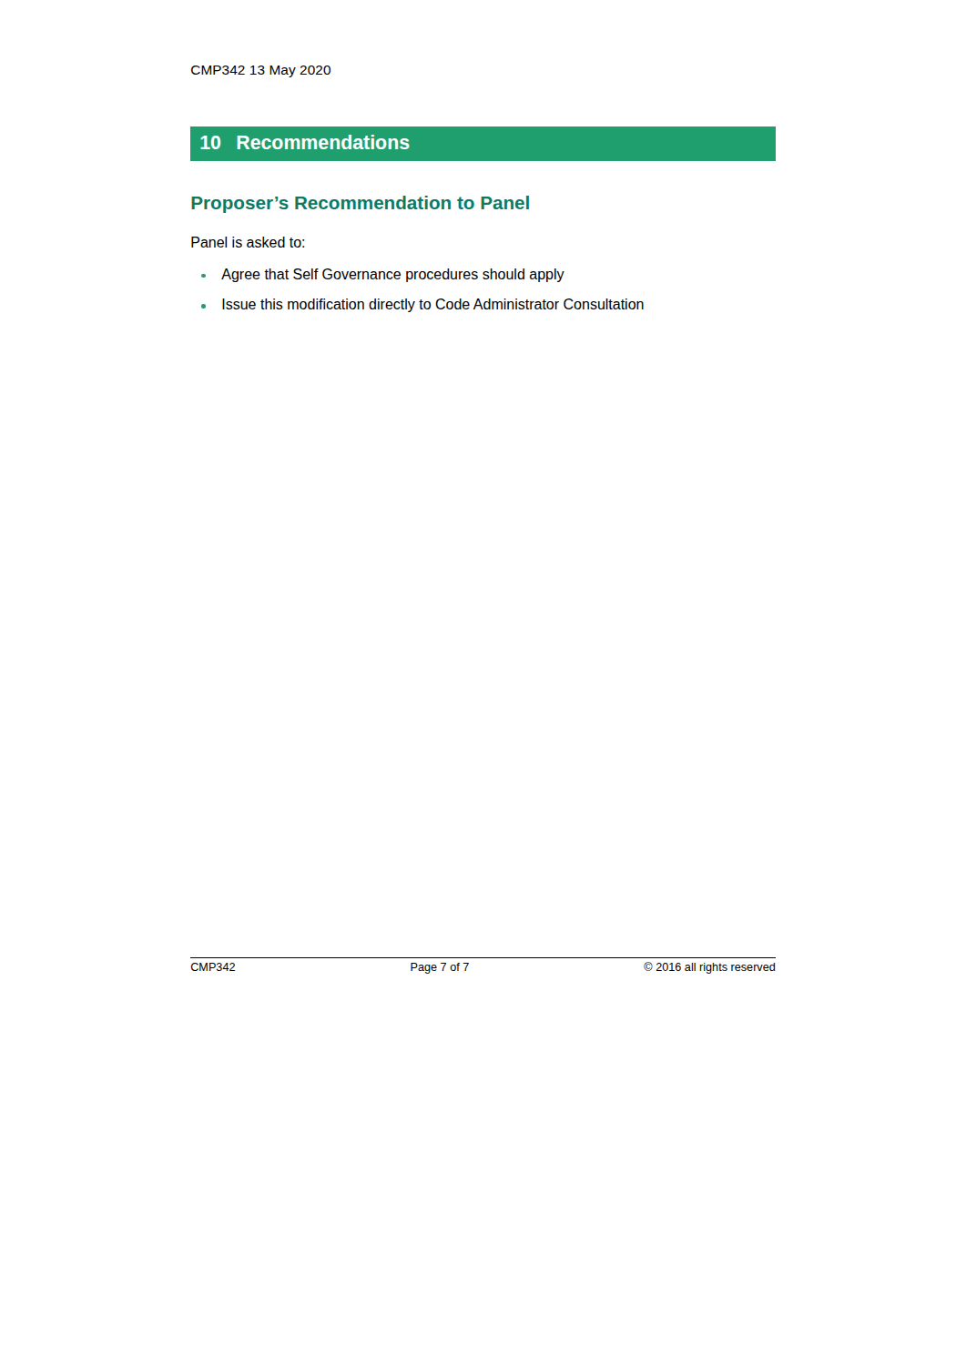CMP342 13 May 2020
10 Recommendations
Proposer’s Recommendation to Panel
Panel is asked to:
Agree that Self Governance procedures should apply
Issue this modification directly to Code Administrator Consultation
CMP342
Page 7 of 7
© 2016 all rights reserved